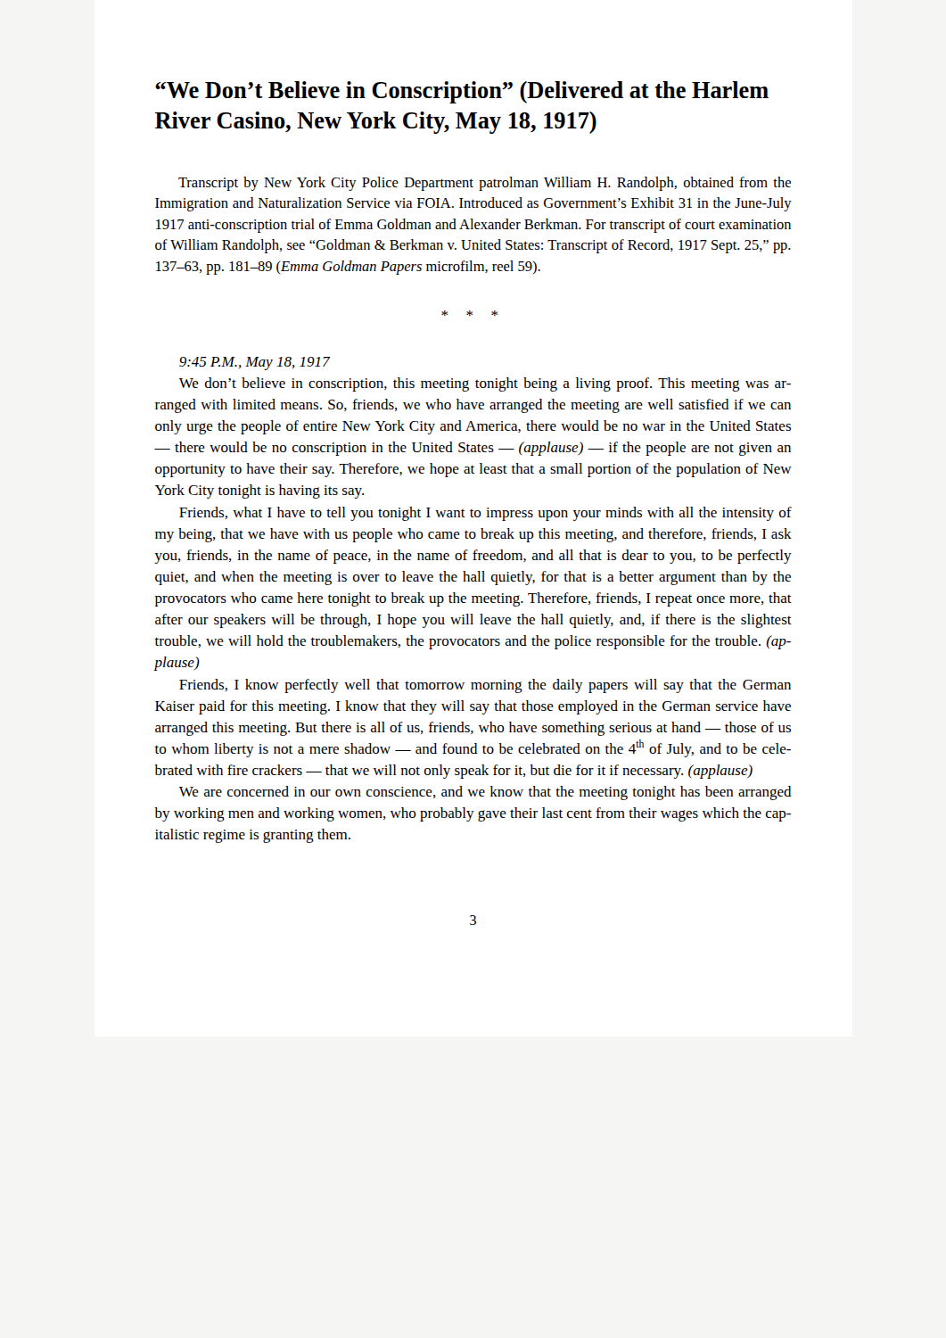“We Don’t Believe in Conscription” (Delivered at the Harlem River Casino, New York City, May 18, 1917)
Transcript by New York City Police Department patrolman William H. Randolph, obtained from the Immigration and Naturalization Service via FOIA. Introduced as Government’s Exhibit 31 in the June-July 1917 anti-conscription trial of Emma Goldman and Alexander Berkman. For transcript of court examination of William Randolph, see “Goldman & Berkman v. United States: Transcript of Record, 1917 Sept. 25,” pp. 137–63, pp. 181–89 (Emma Goldman Papers microfilm, reel 59).
* * *
9:45 P.M., May 18, 1917
We don’t believe in conscription, this meeting tonight being a living proof. This meeting was arranged with limited means. So, friends, we who have arranged the meeting are well satisfied if we can only urge the people of entire New York City and America, there would be no war in the United States — there would be no conscription in the United States — (applause) — if the people are not given an opportunity to have their say. Therefore, we hope at least that a small portion of the population of New York City tonight is having its say.
Friends, what I have to tell you tonight I want to impress upon your minds with all the intensity of my being, that we have with us people who came to break up this meeting, and therefore, friends, I ask you, friends, in the name of peace, in the name of freedom, and all that is dear to you, to be perfectly quiet, and when the meeting is over to leave the hall quietly, for that is a better argument than by the provocators who came here tonight to break up the meeting. Therefore, friends, I repeat once more, that after our speakers will be through, I hope you will leave the hall quietly, and, if there is the slightest trouble, we will hold the troublemakers, the provocators and the police responsible for the trouble. (applause)
Friends, I know perfectly well that tomorrow morning the daily papers will say that the German Kaiser paid for this meeting. I know that they will say that those employed in the German service have arranged this meeting. But there is all of us, friends, who have something serious at hand — those of us to whom liberty is not a mere shadow — and found to be celebrated on the 4th of July, and to be celebrated with fire crackers — that we will not only speak for it, but die for it if necessary. (applause)
We are concerned in our own conscience, and we know that the meeting tonight has been arranged by working men and working women, who probably gave their last cent from their wages which the capitalistic regime is granting them.
3